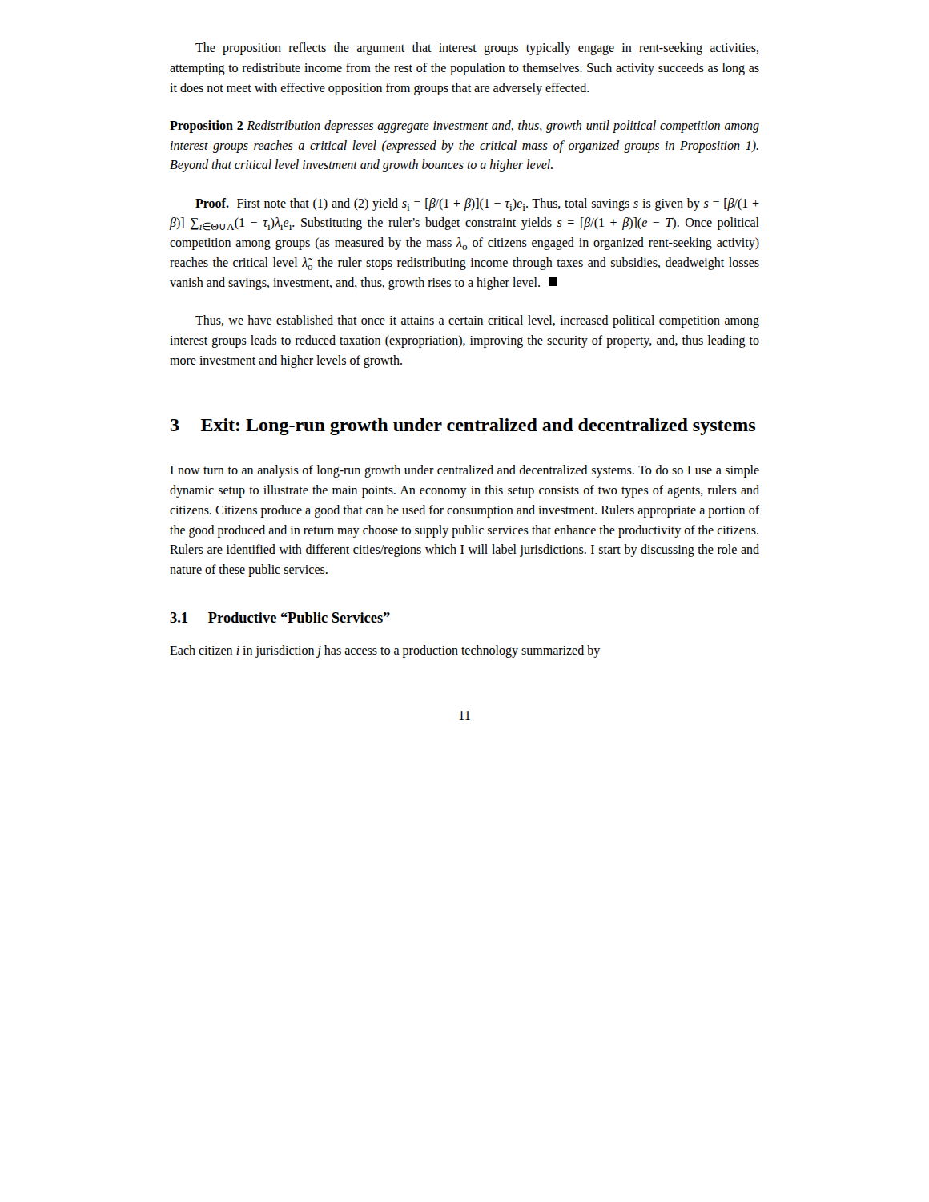The proposition reflects the argument that interest groups typically engage in rent-seeking activities, attempting to redistribute income from the rest of the population to themselves. Such activity succeeds as long as it does not meet with effective opposition from groups that are adversely effected.
Proposition 2 Redistribution depresses aggregate investment and, thus, growth until political competition among interest groups reaches a critical level (expressed by the critical mass of organized groups in Proposition 1). Beyond that critical level investment and growth bounces to a higher level.
Proof. First note that (1) and (2) yield si = [β/(1 + β)](1 − τi)ei. Thus, total savings s is given by s = [β/(1 + β)] ∑i∈Θ∪Λ(1 − τi)λiei. Substituting the ruler's budget constraint yields s = [β/(1 + β)](e − T). Once political competition among groups (as measured by the mass λo of citizens engaged in organized rent-seeking activity) reaches the critical level λ̃o the ruler stops redistributing income through taxes and subsidies, deadweight losses vanish and savings, investment, and, thus, growth rises to a higher level.
Thus, we have established that once it attains a certain critical level, increased political competition among interest groups leads to reduced taxation (expropriation), improving the security of property, and, thus leading to more investment and higher levels of growth.
3 Exit: Long-run growth under centralized and decentralized systems
I now turn to an analysis of long-run growth under centralized and decentralized systems. To do so I use a simple dynamic setup to illustrate the main points. An economy in this setup consists of two types of agents, rulers and citizens. Citizens produce a good that can be used for consumption and investment. Rulers appropriate a portion of the good produced and in return may choose to supply public services that enhance the productivity of the citizens. Rulers are identified with different cities/regions which I will label jurisdictions. I start by discussing the role and nature of these public services.
3.1 Productive “Public Services”
Each citizen i in jurisdiction j has access to a production technology summarized by
11